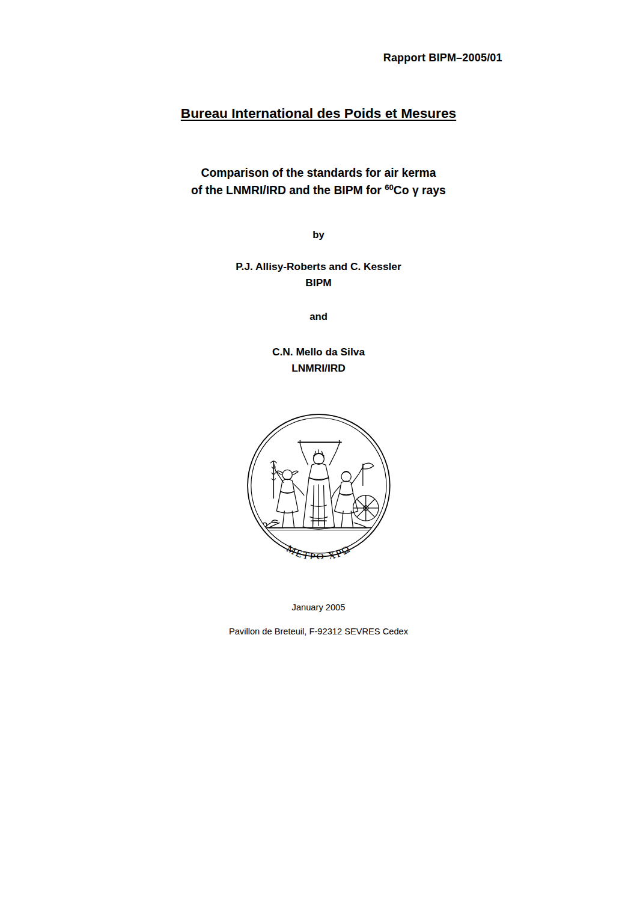Rapport BIPM–2005/01
Bureau International des Poids et Mesures
Comparison of the standards for air kerma
of the LNMRI/IRD and the BIPM for 60 Co γ rays
by
P.J. Allisy-Roberts and C. Kessler
BIPM
and
C.N. Mello da Silva
LNMRI/IRD
METPΩ XPΩ
January 2005
Pavillon de Breteuil, F-92312 SEVRES Cedex